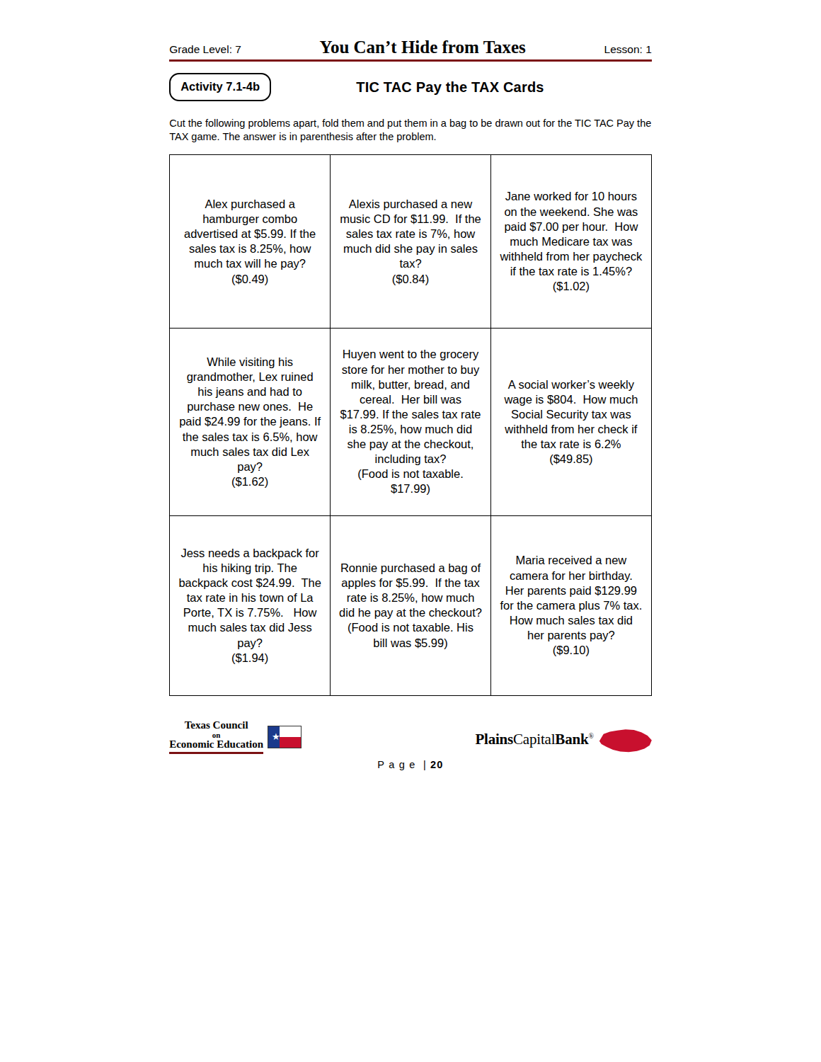Grade Level: 7
You Can’t Hide from Taxes
Lesson: 1
Activity 7.1-4b
TIC TAC Pay the TAX Cards
Cut the following problems apart, fold them and put them in a bag to be drawn out for the TIC TAC Pay the TAX game. The answer is in parenthesis after the problem.
| Alex purchased a hamburger combo advertised at $5.99. If the sales tax is 8.25%, how much tax will he pay? ($0.49) | Alexis purchased a new music CD for $11.99. If the sales tax rate is 7%, how much did she pay in sales tax? ($0.84) | Jane worked for 10 hours on the weekend. She was paid $7.00 per hour. How much Medicare tax was withheld from her paycheck if the tax rate is 1.45%? ($1.02) |
| While visiting his grandmother, Lex ruined his jeans and had to purchase new ones. He paid $24.99 for the jeans. If the sales tax is 6.5%, how much sales tax did Lex pay? ($1.62) | Huyen went to the grocery store for her mother to buy milk, butter, bread, and cereal. Her bill was $17.99. If the sales tax rate is 8.25%, how much did she pay at the checkout, including tax? (Food is not taxable. $17.99) | A social worker’s weekly wage is $804. How much Social Security tax was withheld from her check if the tax rate is 6.2% ($49.85) |
| Jess needs a backpack for his hiking trip. The backpack cost $24.99. The tax rate in his town of La Porte, TX is 7.75%. How much sales tax did Jess pay? ($1.94) | Ronnie purchased a bag of apples for $5.99. If the tax rate is 8.25%, how much did he pay at the checkout? (Food is not taxable. His bill was $5.99) | Maria received a new camera for her birthday. Her parents paid $129.99 for the camera plus 7% tax. How much sales tax did her parents pay? ($9.10) |
Texas Council on Economic Education
★
Plains CapitalBank®
P a g e | 20